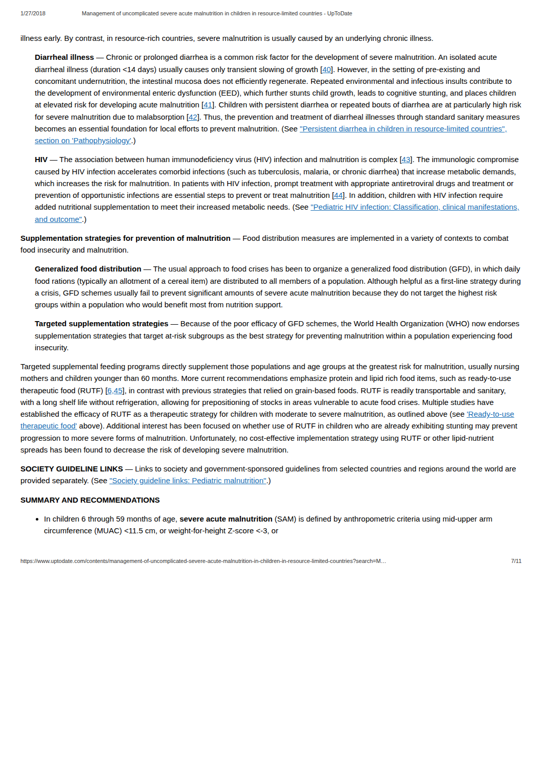1/27/2018
Management of uncomplicated severe acute malnutrition in children in resource-limited countries - UpToDate
illness early. By contrast, in resource-rich countries, severe malnutrition is usually caused by an underlying chronic illness.
Diarrheal illness — Chronic or prolonged diarrhea is a common risk factor for the development of severe malnutrition. An isolated acute diarrheal illness (duration <14 days) usually causes only transient slowing of growth [40]. However, in the setting of pre-existing and concomitant undernutrition, the intestinal mucosa does not efficiently regenerate. Repeated environmental and infectious insults contribute to the development of environmental enteric dysfunction (EED), which further stunts child growth, leads to cognitive stunting, and places children at elevated risk for developing acute malnutrition [41]. Children with persistent diarrhea or repeated bouts of diarrhea are at particularly high risk for severe malnutrition due to malabsorption [42]. Thus, the prevention and treatment of diarrheal illnesses through standard sanitary measures becomes an essential foundation for local efforts to prevent malnutrition. (See "Persistent diarrhea in children in resource-limited countries", section on 'Pathophysiology'.)
HIV — The association between human immunodeficiency virus (HIV) infection and malnutrition is complex [43]. The immunologic compromise caused by HIV infection accelerates comorbid infections (such as tuberculosis, malaria, or chronic diarrhea) that increase metabolic demands, which increases the risk for malnutrition. In patients with HIV infection, prompt treatment with appropriate antiretroviral drugs and treatment or prevention of opportunistic infections are essential steps to prevent or treat malnutrition [44]. In addition, children with HIV infection require added nutritional supplementation to meet their increased metabolic needs. (See "Pediatric HIV infection: Classification, clinical manifestations, and outcome".)
Supplementation strategies for prevention of malnutrition — Food distribution measures are implemented in a variety of contexts to combat food insecurity and malnutrition.
Generalized food distribution — The usual approach to food crises has been to organize a generalized food distribution (GFD), in which daily food rations (typically an allotment of a cereal item) are distributed to all members of a population. Although helpful as a first-line strategy during a crisis, GFD schemes usually fail to prevent significant amounts of severe acute malnutrition because they do not target the highest risk groups within a population who would benefit most from nutrition support.
Targeted supplementation strategies — Because of the poor efficacy of GFD schemes, the World Health Organization (WHO) now endorses supplementation strategies that target at-risk subgroups as the best strategy for preventing malnutrition within a population experiencing food insecurity.
Targeted supplemental feeding programs directly supplement those populations and age groups at the greatest risk for malnutrition, usually nursing mothers and children younger than 60 months. More current recommendations emphasize protein and lipid rich food items, such as ready-to-use therapeutic food (RUTF) [6,45], in contrast with previous strategies that relied on grain-based foods. RUTF is readily transportable and sanitary, with a long shelf life without refrigeration, allowing for prepositioning of stocks in areas vulnerable to acute food crises. Multiple studies have established the efficacy of RUTF as a therapeutic strategy for children with moderate to severe malnutrition, as outlined above (see 'Ready-to-use therapeutic food' above). Additional interest has been focused on whether use of RUTF in children who are already exhibiting stunting may prevent progression to more severe forms of malnutrition. Unfortunately, no cost-effective implementation strategy using RUTF or other lipid-nutrient spreads has been found to decrease the risk of developing severe malnutrition.
SOCIETY GUIDELINE LINKS — Links to society and government-sponsored guidelines from selected countries and regions around the world are provided separately. (See "Society guideline links: Pediatric malnutrition".)
SUMMARY AND RECOMMENDATIONS
In children 6 through 59 months of age, severe acute malnutrition (SAM) is defined by anthropometric criteria using mid-upper arm circumference (MUAC) <11.5 cm, or weight-for-height Z-score <-3, or
https://www.uptodate.com/contents/management-of-uncomplicated-severe-acute-malnutrition-in-children-in-resource-limited-countries?search=M…
7/11